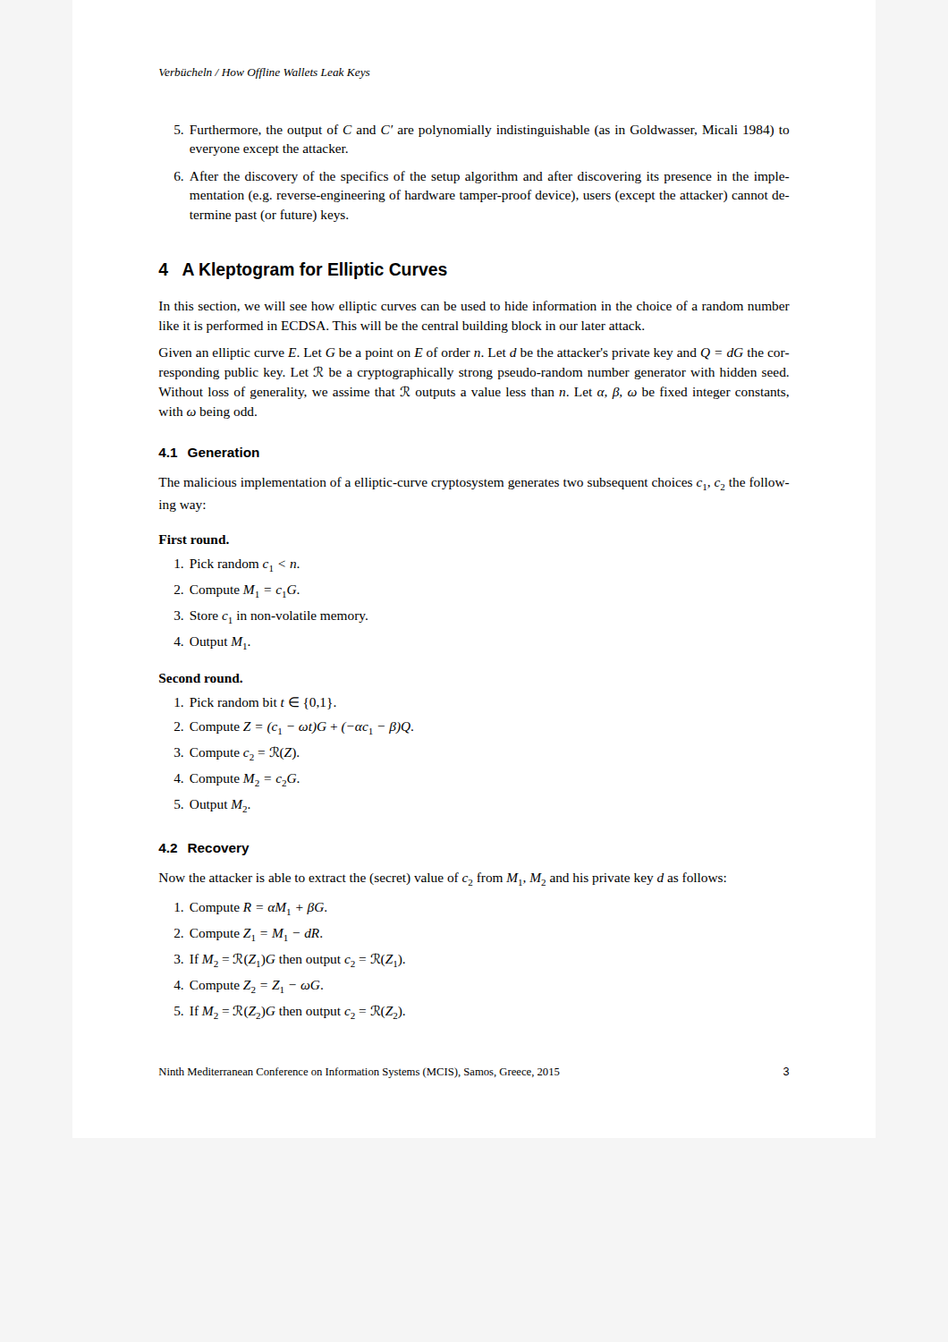Verbücheln / How Offline Wallets Leak Keys
Furthermore, the output of C and C′ are polynomially indistinguishable (as in Goldwasser, Micali 1984) to everyone except the attacker.
After the discovery of the specifics of the setup algorithm and after discovering its presence in the implementation (e.g. reverse-engineering of hardware tamper-proof device), users (except the attacker) cannot determine past (or future) keys.
4 A Kleptogram for Elliptic Curves
In this section, we will see how elliptic curves can be used to hide information in the choice of a random number like it is performed in ECDSA. This will be the central building block in our later attack.
Given an elliptic curve E. Let G be a point on E of order n. Let d be the attacker's private key and Q = dG the corresponding public key. Let ℛ be a cryptographically strong pseudo-random number generator with hidden seed. Without loss of generality, we assime that ℛ outputs a value less than n. Let α, β, ω be fixed integer constants, with ω being odd.
4.1 Generation
The malicious implementation of a elliptic-curve cryptosystem generates two subsequent choices c1, c2 the following way:
First round.
Pick random c1 < n.
Compute M1 = c1G.
Store c1 in non-volatile memory.
Output M1.
Second round.
Pick random bit t ∈ {0,1}.
Compute Z = (c1 − ωt)G + (−αc1 − β)Q.
Compute c2 = ℛ(Z).
Compute M2 = c2G.
Output M2.
4.2 Recovery
Now the attacker is able to extract the (secret) value of c2 from M1, M2 and his private key d as follows:
Compute R = αM1 + βG.
Compute Z1 = M1 − dR.
If M2 = ℛ(Z1)G then output c2 = ℛ(Z1).
Compute Z2 = Z1 − ωG.
If M2 = ℛ(Z2)G then output c2 = ℛ(Z2).
Ninth Mediterranean Conference on Information Systems (MCIS), Samos, Greece, 2015 3